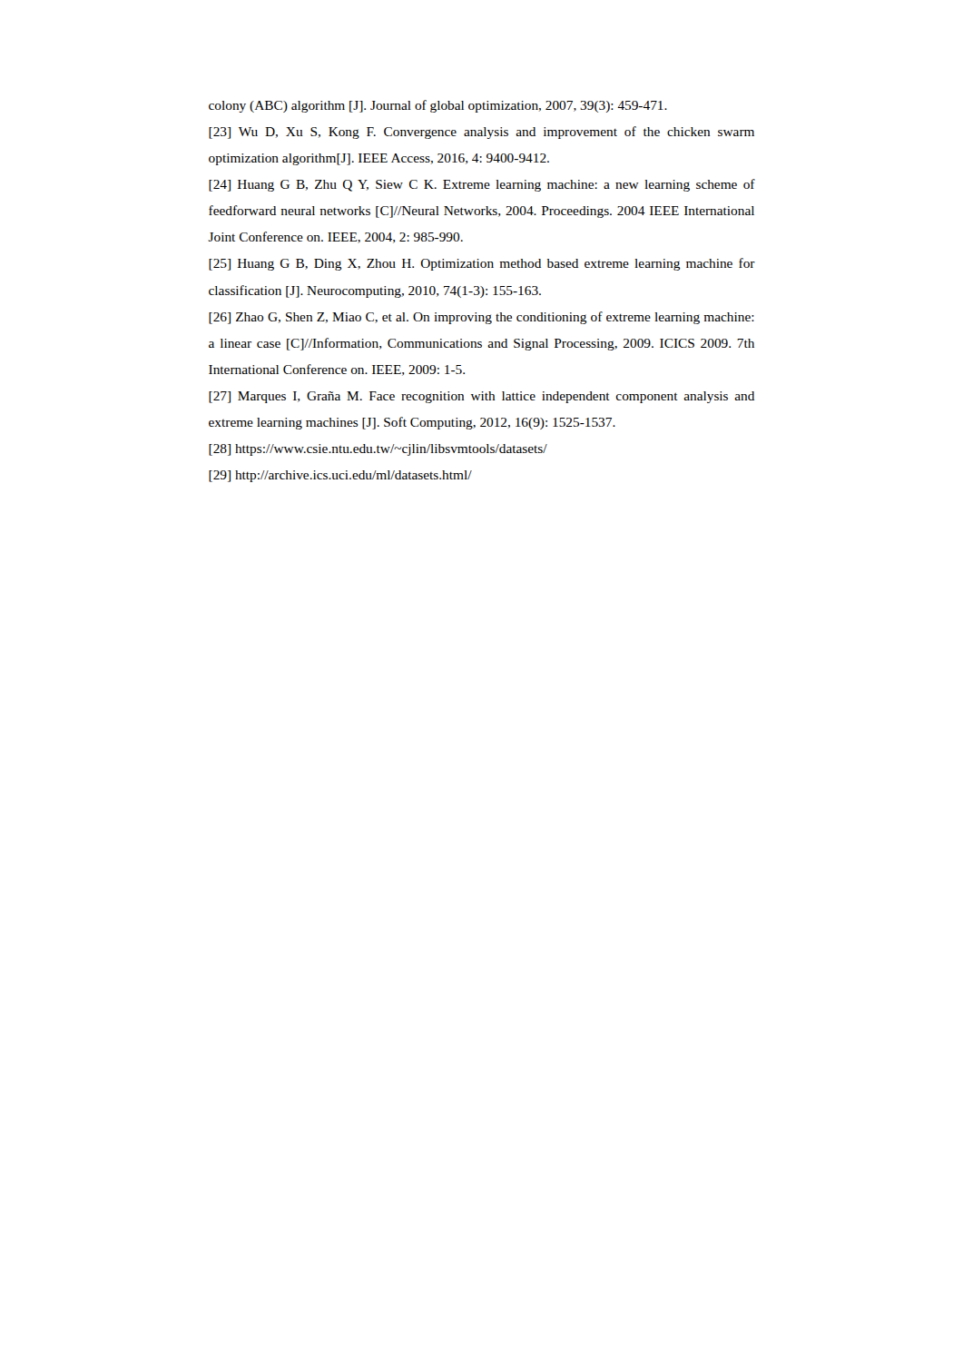colony (ABC) algorithm [J]. Journal of global optimization, 2007, 39(3): 459-471.
[23] Wu D, Xu S, Kong F. Convergence analysis and improvement of the chicken swarm optimization algorithm[J]. IEEE Access, 2016, 4: 9400-9412.
[24] Huang G B, Zhu Q Y, Siew C K. Extreme learning machine: a new learning scheme of feedforward neural networks [C]//Neural Networks, 2004. Proceedings. 2004 IEEE International Joint Conference on. IEEE, 2004, 2: 985-990.
[25] Huang G B, Ding X, Zhou H. Optimization method based extreme learning machine for classification [J]. Neurocomputing, 2010, 74(1-3): 155-163.
[26] Zhao G, Shen Z, Miao C, et al. On improving the conditioning of extreme learning machine: a linear case [C]//Information, Communications and Signal Processing, 2009. ICICS 2009. 7th International Conference on. IEEE, 2009: 1-5.
[27] Marques I, Graña M. Face recognition with lattice independent component analysis and extreme learning machines [J]. Soft Computing, 2012, 16(9): 1525-1537.
[28] https://www.csie.ntu.edu.tw/~cjlin/libsvmtools/datasets/
[29] http://archive.ics.uci.edu/ml/datasets.html/